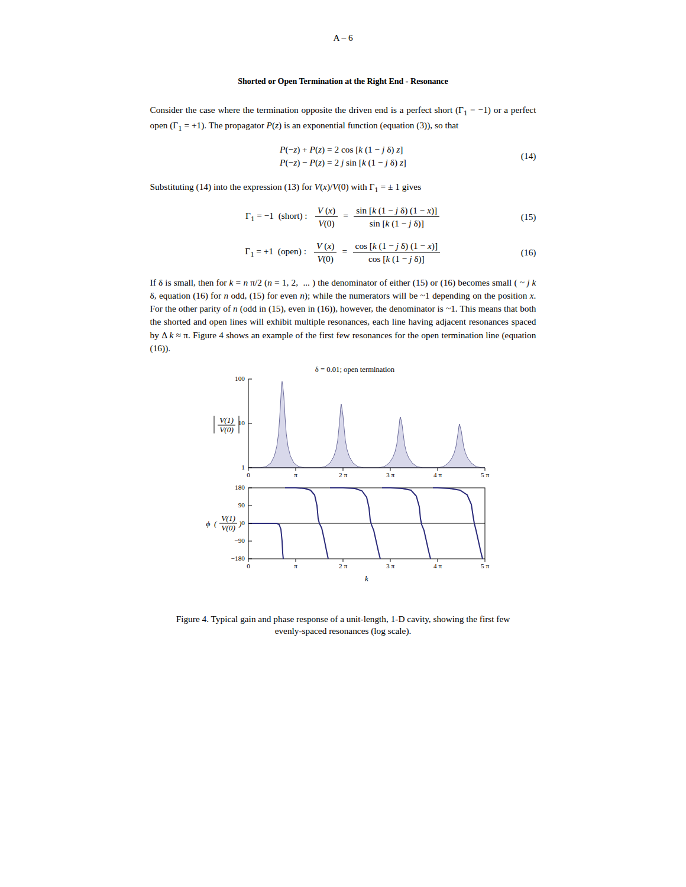A – 6
Shorted or Open Termination at the Right End - Resonance
Consider the case where the termination opposite the driven end is a perfect short (Γ1 = −1) or a perfect open (Γ1 = +1). The propagator P(z) is an exponential function (equation (3)), so that
P(−z) + P(z) = 2 cos [k (1 − j δ) z]
P(−z) − P(z) = 2 j sin [k (1 − j δ) z]
(14)
Substituting (14) into the expression (13) for V(x)/V(0) with Γ1 = ± 1 gives
Γ1 = −1 (short) : V (x) V(0) = sin [k (1 − j δ) (1 − x)] sin [k (1 − j δ)]
(15)
Γ1 = +1 (open) : V (x) V(0) = cos [k (1 − j δ) (1 − x)] cos [k (1 − j δ)]
(16)
If δ is small, then for k = n π/2 (n = 1, 2, ... ) the denominator of either (15) or (16) becomes small ( ~ j k δ, equation (16) for n odd, (15) for even n); while the numerators will be ~1 depending on the position x. For the other parity of n (odd in (15), even in (16)), however, the denominator is ~1. This means that both the shorted and open lines will exhibit multiple resonances, each line having adjacent resonances spaced by Δ k ≈ π. Figure 4 shows an example of the first few resonances for the open termination line (equation (16)).
δ = 0.01; open termination 1 10 100 0 π 2 π 3 π 4 π 5 π V(1) V(0) 180 90 0 −90 −180 0 π 2 π 3 π 4 π 5 π k ϕ ( V(1) V(0) )
Figure 4. Typical gain and phase response of a unit-length, 1-D cavity, showing the first few
evenly-spaced resonances (log scale).